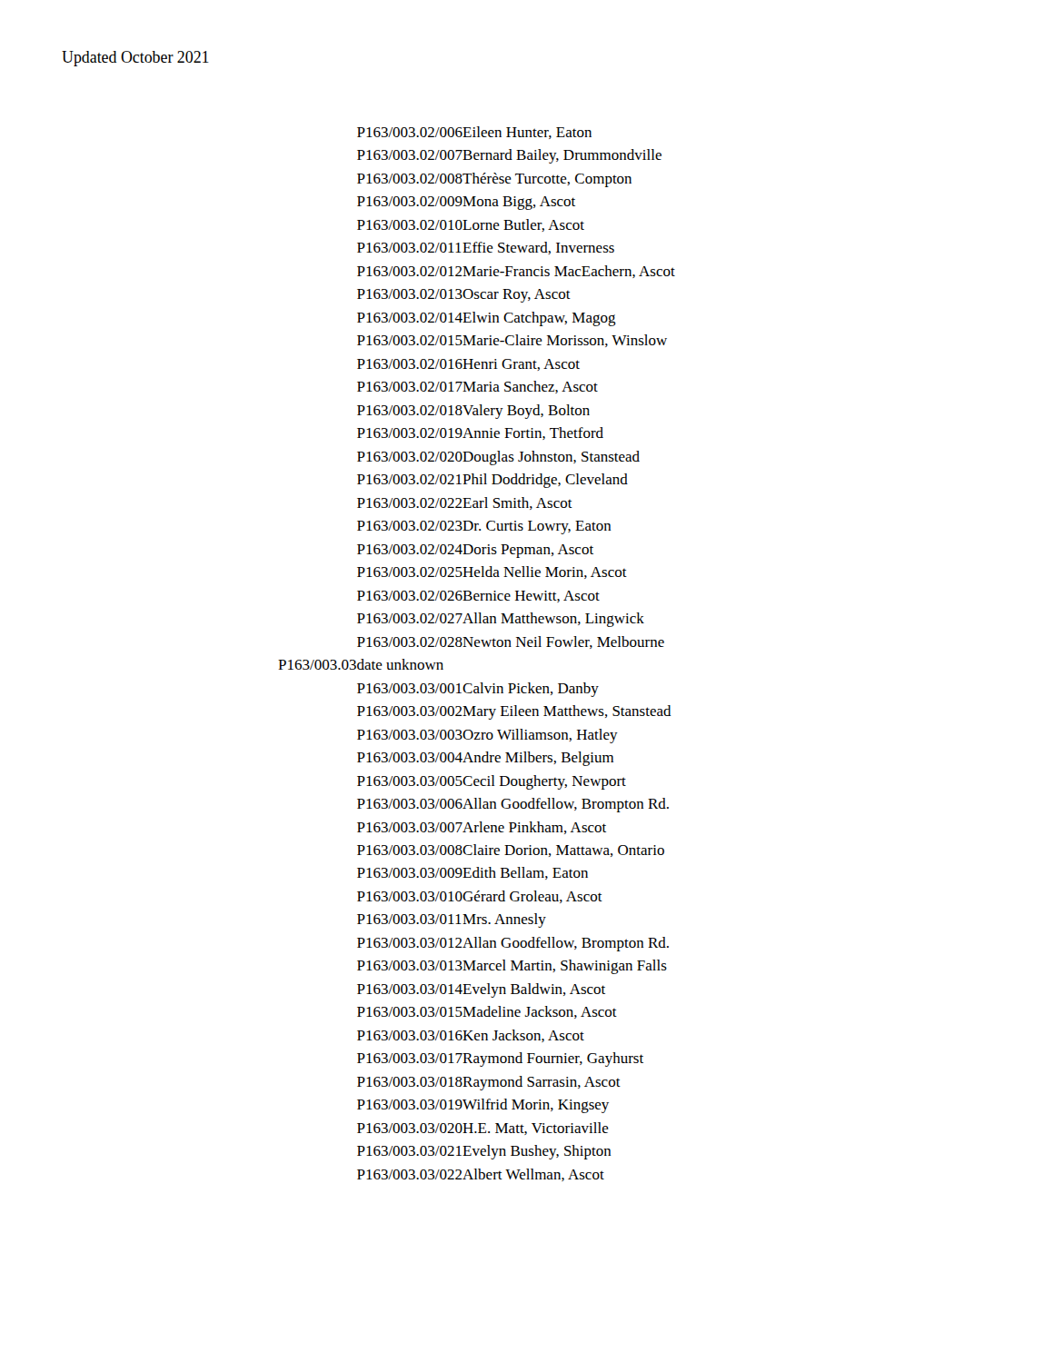Updated October 2021
| | P163/003.02/006 | Eileen Hunter, Eaton |
| | P163/003.02/007 | Bernard Bailey, Drummondville |
| | P163/003.02/008 | Thérèse Turcotte, Compton |
| | P163/003.02/009 | Mona Bigg, Ascot |
| | P163/003.02/010 | Lorne Butler, Ascot |
| | P163/003.02/011 | Effie Steward, Inverness |
| | P163/003.02/012 | Marie-Francis MacEachern, Ascot |
| | P163/003.02/013 | Oscar Roy, Ascot |
| | P163/003.02/014 | Elwin Catchpaw, Magog |
| | P163/003.02/015 | Marie-Claire Morisson, Winslow |
| | P163/003.02/016 | Henri Grant, Ascot |
| | P163/003.02/017 | Maria Sanchez, Ascot |
| | P163/003.02/018 | Valery Boyd, Bolton |
| | P163/003.02/019 | Annie Fortin, Thetford |
| | P163/003.02/020 | Douglas Johnston, Stanstead |
| | P163/003.02/021 | Phil Doddridge, Cleveland |
| | P163/003.02/022 | Earl Smith, Ascot |
| | P163/003.02/023 | Dr. Curtis Lowry, Eaton |
| | P163/003.02/024 | Doris Pepman, Ascot |
| | P163/003.02/025 | Helda Nellie Morin, Ascot |
| | P163/003.02/026 | Bernice Hewitt, Ascot |
| | P163/003.02/027 | Allan Matthewson, Lingwick |
| | P163/003.02/028 | Newton Neil Fowler, Melbourne |
| P163/003.03 | date unknown | |
| | P163/003.03/001 | Calvin Picken, Danby |
| | P163/003.03/002 | Mary Eileen Matthews, Stanstead |
| | P163/003.03/003 | Ozro Williamson, Hatley |
| | P163/003.03/004 | Andre Milbers, Belgium |
| | P163/003.03/005 | Cecil Dougherty, Newport |
| | P163/003.03/006 | Allan Goodfellow, Brompton Rd. |
| | P163/003.03/007 | Arlene Pinkham, Ascot |
| | P163/003.03/008 | Claire Dorion, Mattawa, Ontario |
| | P163/003.03/009 | Edith Bellam, Eaton |
| | P163/003.03/010 | Gérard Groleau, Ascot |
| | P163/003.03/011 | Mrs. Annesly |
| | P163/003.03/012 | Allan Goodfellow, Brompton Rd. |
| | P163/003.03/013 | Marcel Martin, Shawinigan Falls |
| | P163/003.03/014 | Evelyn Baldwin, Ascot |
| | P163/003.03/015 | Madeline Jackson, Ascot |
| | P163/003.03/016 | Ken Jackson, Ascot |
| | P163/003.03/017 | Raymond Fournier, Gayhurst |
| | P163/003.03/018 | Raymond Sarrasin, Ascot |
| | P163/003.03/019 | Wilfrid Morin, Kingsey |
| | P163/003.03/020 | H.E. Matt, Victoriaville |
| | P163/003.03/021 | Evelyn Bushey, Shipton |
| | P163/003.03/022 | Albert Wellman, Ascot |